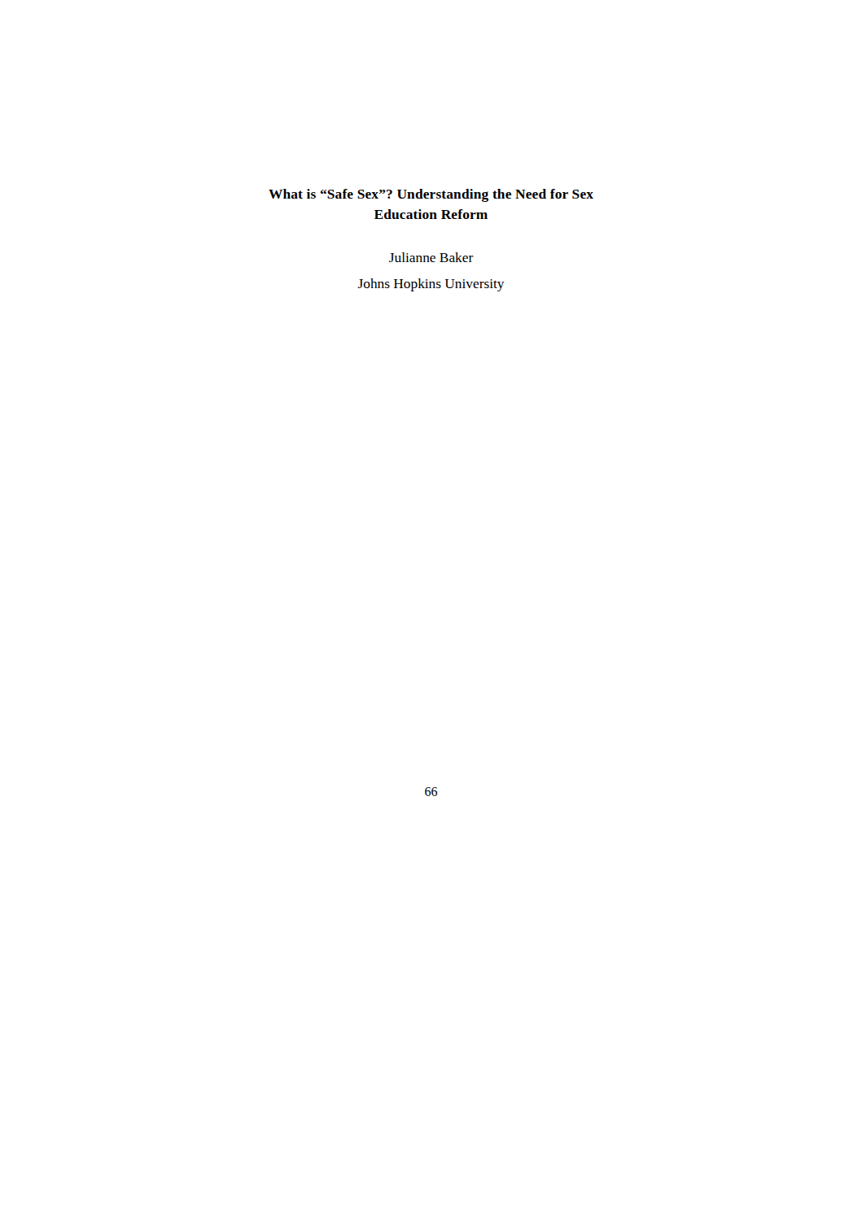What is “Safe Sex”? Understanding the Need for Sex
Education Reform
Julianne Baker
Johns Hopkins University
66